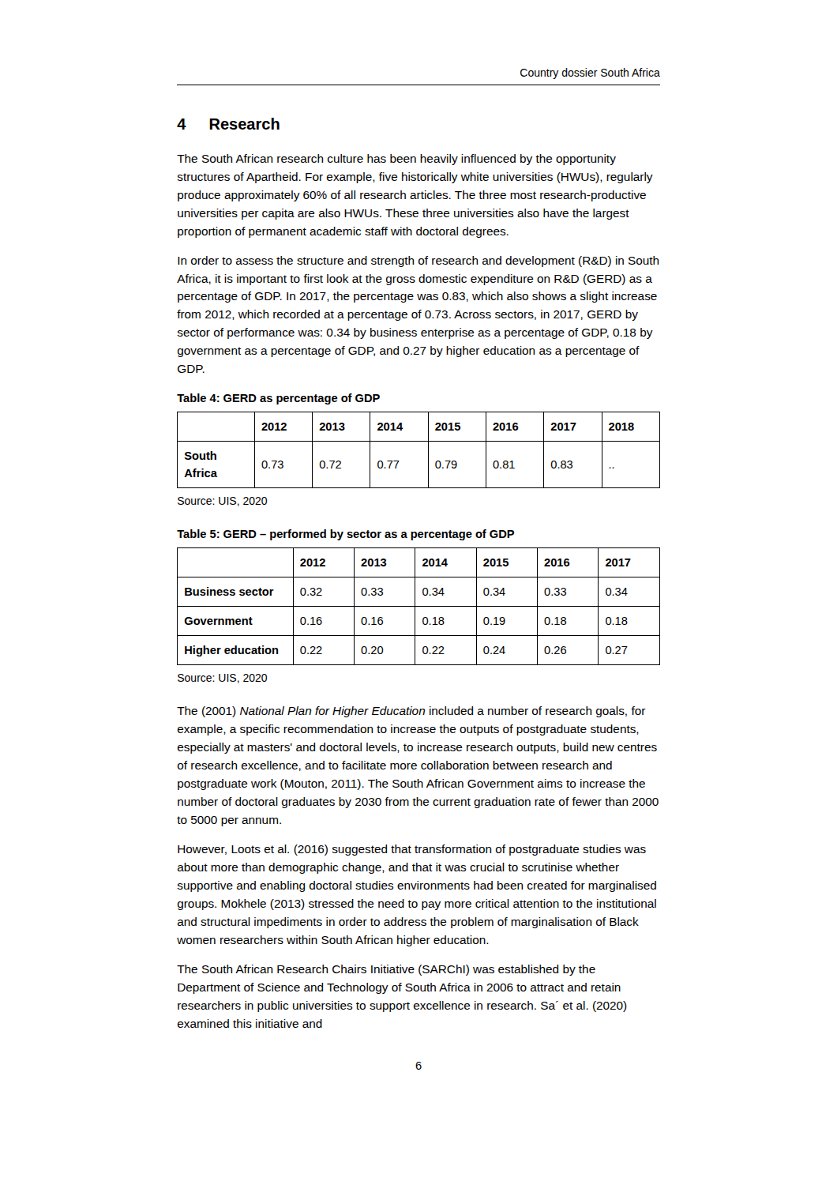Country dossier South Africa
4 Research
The South African research culture has been heavily influenced by the opportunity structures of Apartheid. For example, five historically white universities (HWUs), regularly produce approximately 60% of all research articles. The three most research-productive universities per capita are also HWUs. These three universities also have the largest proportion of permanent academic staff with doctoral degrees.
In order to assess the structure and strength of research and development (R&D) in South Africa, it is important to first look at the gross domestic expenditure on R&D (GERD) as a percentage of GDP. In 2017, the percentage was 0.83, which also shows a slight increase from 2012, which recorded at a percentage of 0.73. Across sectors, in 2017, GERD by sector of performance was: 0.34 by business enterprise as a percentage of GDP, 0.18 by government as a percentage of GDP, and 0.27 by higher education as a percentage of GDP.
Table 4: GERD as percentage of GDP
| | 2012 | 2013 | 2014 | 2015 | 2016 | 2017 | 2018 |
| --- | --- | --- | --- | --- | --- | --- | --- |
| South Africa | 0.73 | 0.72 | 0.77 | 0.79 | 0.81 | 0.83 | .. |
Source: UIS, 2020
Table 5: GERD – performed by sector as a percentage of GDP
| | 2012 | 2013 | 2014 | 2015 | 2016 | 2017 |
| --- | --- | --- | --- | --- | --- | --- |
| Business sector | 0.32 | 0.33 | 0.34 | 0.34 | 0.33 | 0.34 |
| Government | 0.16 | 0.16 | 0.18 | 0.19 | 0.18 | 0.18 |
| Higher education | 0.22 | 0.20 | 0.22 | 0.24 | 0.26 | 0.27 |
Source: UIS, 2020
The (2001) National Plan for Higher Education included a number of research goals, for example, a specific recommendation to increase the outputs of postgraduate students, especially at masters' and doctoral levels, to increase research outputs, build new centres of research excellence, and to facilitate more collaboration between research and postgraduate work (Mouton, 2011). The South African Government aims to increase the number of doctoral graduates by 2030 from the current graduation rate of fewer than 2000 to 5000 per annum.
However, Loots et al. (2016) suggested that transformation of postgraduate studies was about more than demographic change, and that it was crucial to scrutinise whether supportive and enabling doctoral studies environments had been created for marginalised groups. Mokhele (2013) stressed the need to pay more critical attention to the institutional and structural impediments in order to address the problem of marginalisation of Black women researchers within South African higher education.
The South African Research Chairs Initiative (SARChI) was established by the Department of Science and Technology of South Africa in 2006 to attract and retain researchers in public universities to support excellence in research. Sa´ et al. (2020) examined this initiative and
6